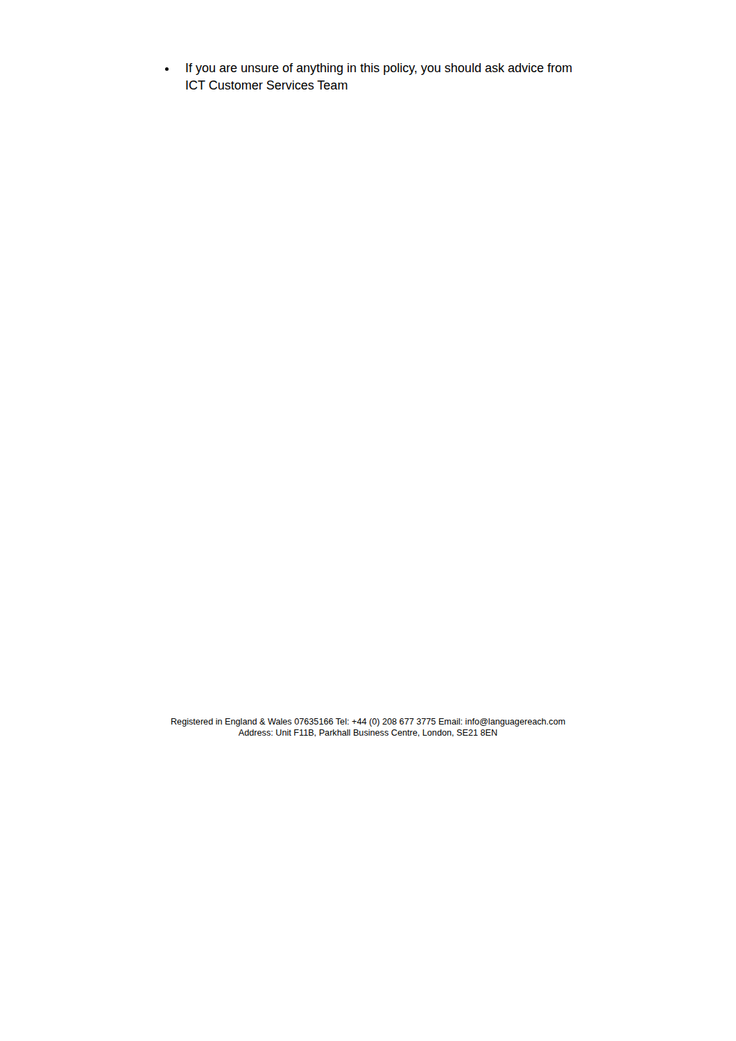If you are unsure of anything in this policy, you should ask advice from ICT Customer Services Team
Registered in England & Wales 07635166 Tel: +44 (0) 208 677 3775 Email: info@languagereach.com
Address: Unit F11B, Parkhall Business Centre, London, SE21 8EN